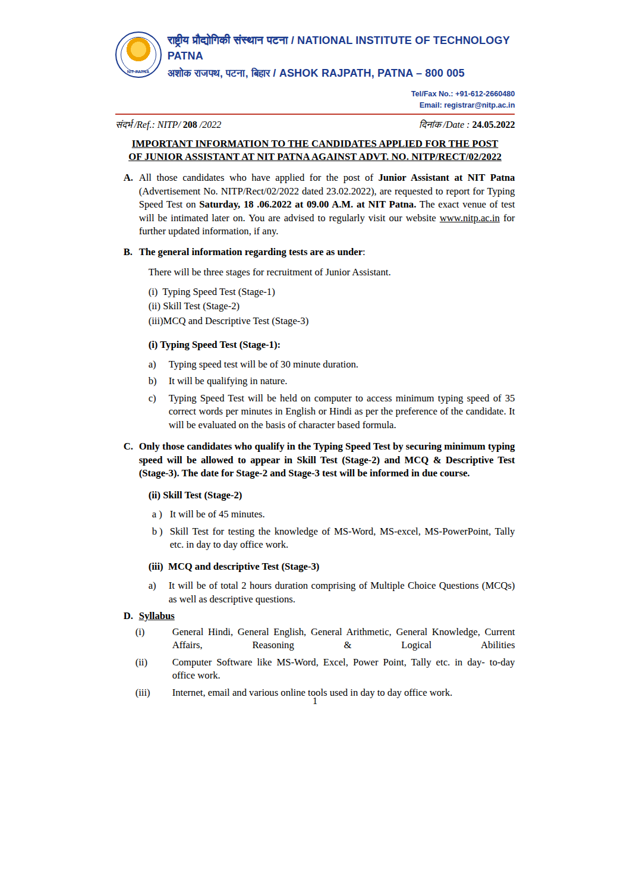NIT PATNA
राष्ट्रीय प्रौद्योगिकी संस्थान पटना / NATIONAL INSTITUTE OF TECHNOLOGY PATNA
अशोक राजपथ, पटना, बिहार / ASHOK RAJPATH, PATNA – 800 005
Tel/Fax No.: +91-612-2660480
Email: registrar@nitp.ac.in
संदर्भ /Ref.: NITP/ 208 /2022
दिनांक /Date : 24.05.2022
IMPORTANT INFORMATION TO THE CANDIDATES APPLIED FOR THE POST
OF JUNIOR ASSISTANT AT NIT PATNA AGAINST ADVT. NO. NITP/RECT/02/2022
A.
All those candidates who have applied for the post of Junior Assistant at NIT Patna (Advertisement No. NITP/Rect/02/2022 dated 23.02.2022), are requested to report for Typing Speed Test on Saturday, 18 .06.2022 at 09.00 A.M. at NIT Patna. The exact venue of test will be intimated later on. You are advised to regularly visit our website www.nitp.ac.in for further updated information, if any.
B.
The general information regarding tests are as under:
There will be three stages for recruitment of Junior Assistant.
(i) Typing Speed Test (Stage-1)
(ii) Skill Test (Stage-2)
(iii)MCQ and Descriptive Test (Stage-3)
(i) Typing Speed Test (Stage-1):
a) Typing speed test will be of 30 minute duration.
b) It will be qualifying in nature.
c) Typing Speed Test will be held on computer to access minimum typing speed of 35 correct words per minutes in English or Hindi as per the preference of the candidate. It will be evaluated on the basis of character based formula.
C.
Only those candidates who qualify in the Typing Speed Test by securing minimum typing speed will be allowed to appear in Skill Test (Stage-2) and MCQ & Descriptive Test (Stage-3). The date for Stage-2 and Stage-3 test will be informed in due course.
(ii) Skill Test (Stage-2)
a ) It will be of 45 minutes.
b ) Skill Test for testing the knowledge of MS-Word, MS-excel, MS-PowerPoint, Tally etc. in day to day office work.
(iii) MCQ and descriptive Test (Stage-3)
a) It will be of total 2 hours duration comprising of Multiple Choice Questions (MCQs) as well as descriptive questions.
D.
Syllabus
| (i) | General Hindi, General English, General Arithmetic, General Knowledge, Current Affairs, Reasoning & Logical Abilities |
| (ii) | Computer Software like MS-Word, Excel, Power Point, Tally etc. in day- to-day office work. |
| (iii) | Internet, email and various online tools used in day to day office work. |
1